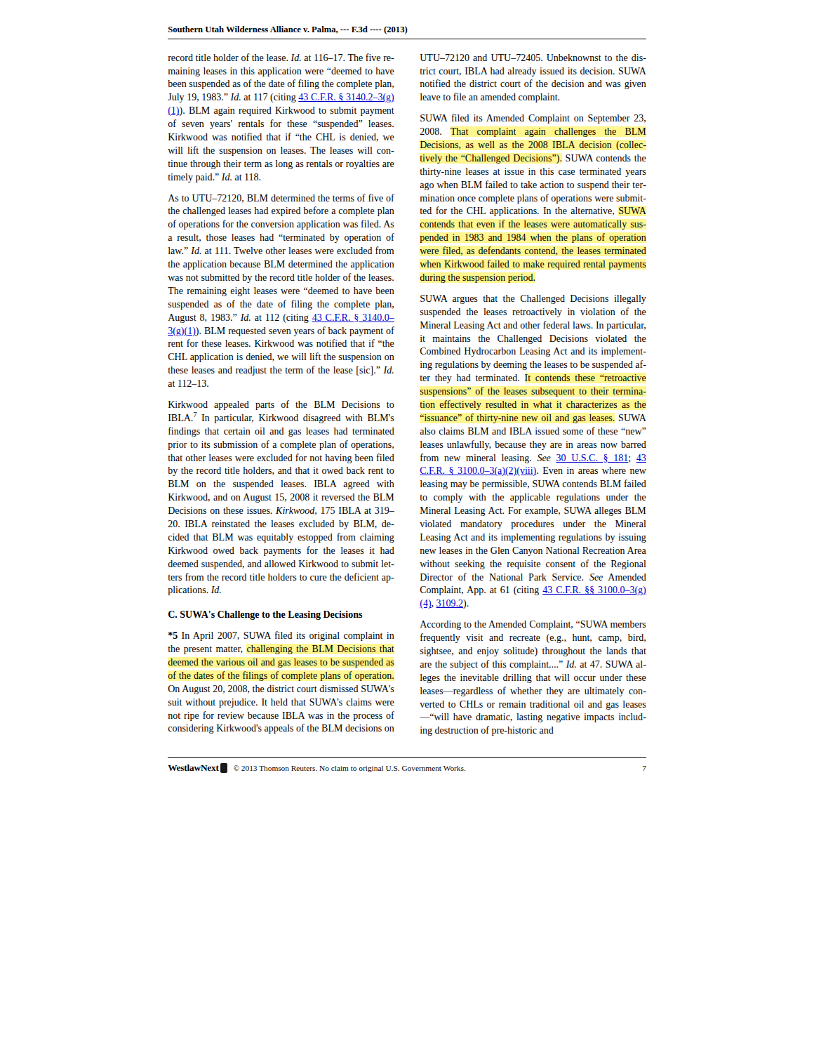Southern Utah Wilderness Alliance v. Palma, --- F.3d ---- (2013)
record title holder of the lease. Id. at 116–17. The five remaining leases in this application were “deemed to have been suspended as of the date of filing the complete plan, July 19, 1983.” Id. at 117 (citing 43 C.F.R. § 3140.2–3(g)(1)). BLM again required Kirkwood to submit payment of seven years' rentals for these “suspended” leases. Kirkwood was notified that if “the CHL is denied, we will lift the suspension on leases. The leases will continue through their term as long as rentals or royalties are timely paid.” Id. at 118.
As to UTU–72120, BLM determined the terms of five of the challenged leases had expired before a complete plan of operations for the conversion application was filed. As a result, those leases had “terminated by operation of law.” Id. at 111. Twelve other leases were excluded from the application because BLM determined the application was not submitted by the record title holder of the leases. The remaining eight leases were “deemed to have been suspended as of the date of filing the complete plan, August 8, 1983.” Id. at 112 (citing 43 C.F.R. § 3140.0–3(g)(1)). BLM requested seven years of back payment of rent for these leases. Kirkwood was notified that if “the CHL application is denied, we will lift the suspension on these leases and readjust the term of the lease [sic].” Id. at 112–13.
Kirkwood appealed parts of the BLM Decisions to IBLA.7 In particular, Kirkwood disagreed with BLM's findings that certain oil and gas leases had terminated prior to its submission of a complete plan of operations, that other leases were excluded for not having been filed by the record title holders, and that it owed back rent to BLM on the suspended leases. IBLA agreed with Kirkwood, and on August 15, 2008 it reversed the BLM Decisions on these issues. Kirkwood, 175 IBLA at 319–20. IBLA reinstated the leases excluded by BLM, decided that BLM was equitably estopped from claiming Kirkwood owed back payments for the leases it had deemed suspended, and allowed Kirkwood to submit letters from the record title holders to cure the deficient applications. Id.
C. SUWA's Challenge to the Leasing Decisions
*5 In April 2007, SUWA filed its original complaint in the present matter, challenging the BLM Decisions that deemed the various oil and gas leases to be suspended as of the dates of the filings of complete plans of operation. On August 20, 2008, the district court dismissed SUWA's suit without prejudice. It held that SUWA's claims were not ripe for review because IBLA was in the process of considering Kirkwood's appeals of the BLM decisions on UTU–72120 and UTU–72405. Unbeknownst to the district court, IBLA had already issued its decision. SUWA notified the district court of the decision and was given leave to file an amended complaint.
SUWA filed its Amended Complaint on September 23, 2008. That complaint again challenges the BLM Decisions, as well as the 2008 IBLA decision (collectively the “Challenged Decisions”). SUWA contends the thirty-nine leases at issue in this case terminated years ago when BLM failed to take action to suspend their termination once complete plans of operations were submitted for the CHL applications. In the alternative, SUWA contends that even if the leases were automatically suspended in 1983 and 1984 when the plans of operation were filed, as defendants contend, the leases terminated when Kirkwood failed to make required rental payments during the suspension period.
SUWA argues that the Challenged Decisions illegally suspended the leases retroactively in violation of the Mineral Leasing Act and other federal laws. In particular, it maintains the Challenged Decisions violated the Combined Hydrocarbon Leasing Act and its implementing regulations by deeming the leases to be suspended after they had terminated. It contends these “retroactive suspensions” of the leases subsequent to their termination effectively resulted in what it characterizes as the “issuance” of thirty-nine new oil and gas leases. SUWA also claims BLM and IBLA issued some of these “new” leases unlawfully, because they are in areas now barred from new mineral leasing. See 30 U.S.C. § 181; 43 C.F.R. § 3100.0–3(a)(2)(viii). Even in areas where new leasing may be permissible, SUWA contends BLM failed to comply with the applicable regulations under the Mineral Leasing Act. For example, SUWA alleges BLM violated mandatory procedures under the Mineral Leasing Act and its implementing regulations by issuing new leases in the Glen Canyon National Recreation Area without seeking the requisite consent of the Regional Director of the National Park Service. See Amended Complaint, App. at 61 (citing 43 C.F.R. §§ 3100.0–3(g)(4), 3109.2).
According to the Amended Complaint, “SUWA members frequently visit and recreate (e.g., hunt, camp, bird, sightsee, and enjoy solitude) throughout the lands that are the subject of this complaint....” Id. at 47. SUWA alleges the inevitable drilling that will occur under these leases—regardless of whether they are ultimately converted to CHLs or remain traditional oil and gas leases—“will have dramatic, lasting negative impacts including destruction of pre-historic and
WestlawNext © 2013 Thomson Reuters. No claim to original U.S. Government Works. 7